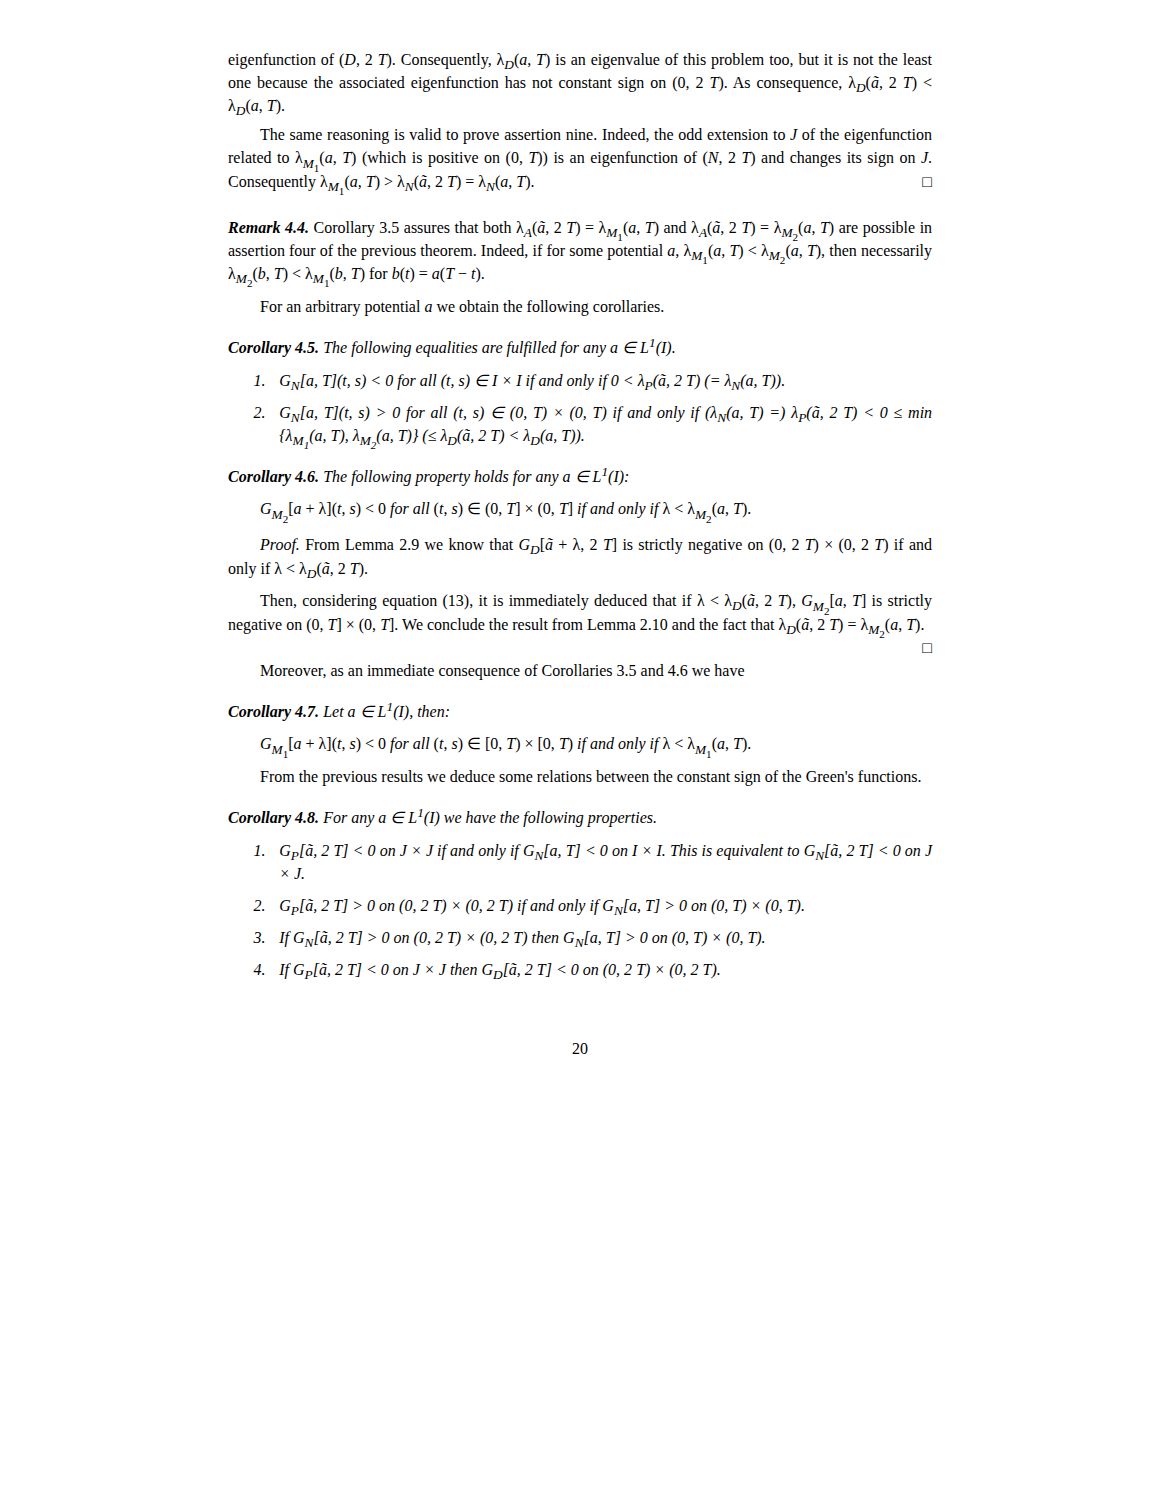eigenfunction of (D, 2 T). Consequently, λD(a, T) is an eigenvalue of this problem too, but it is not the least one because the associated eigenfunction has not constant sign on (0, 2 T). As consequence, λD(ã, 2 T) < λD(a, T).
The same reasoning is valid to prove assertion nine. Indeed, the odd extension to J of the eigenfunction related to λM1(a, T) (which is positive on (0, T)) is an eigenfunction of (N, 2 T) and changes its sign on J. Consequently λM1(a, T) > λN(ã, 2 T) = λN(a, T). □
Remark 4.4. Corollary 3.5 assures that both λA(ã, 2 T) = λM1(a, T) and λA(ã, 2 T) = λM2(a, T) are possible in assertion four of the previous theorem. Indeed, if for some potential a, λM1(a, T) < λM2(a, T), then necessarily λM2(b, T) < λM1(b, T) for b(t) = a(T − t).
For an arbitrary potential a we obtain the following corollaries.
Corollary 4.5. The following equalities are fulfilled for any a ∈ L1(I).
GN[a, T](t, s) < 0 for all (t, s) ∈ I × I if and only if 0 < λP(ã, 2 T) (= λN(a, T)).
GN[a, T](t, s) > 0 for all (t, s) ∈ (0, T) × (0, T) if and only if (λN(a, T) =) λP(ã, 2 T) < 0 ≤ min {λM1(a, T), λM2(a, T)} (≤ λD(ã, 2 T) < λD(a, T)).
Corollary 4.6. The following property holds for any a ∈ L1(I):
GM2[a + λ](t, s) < 0 for all (t, s) ∈ (0, T] × (0, T] if and only if λ < λM2(a, T).
Proof. From Lemma 2.9 we know that GD[ã + λ, 2 T] is strictly negative on (0, 2 T) × (0, 2 T) if and only if λ < λD(ã, 2 T).
Then, considering equation (13), it is immediately deduced that if λ < λD(ã, 2 T), GM2[a, T] is strictly negative on (0, T] × (0, T]. We conclude the result from Lemma 2.10 and the fact that λD(ã, 2 T) = λM2(a, T). □
Moreover, as an immediate consequence of Corollaries 3.5 and 4.6 we have
Corollary 4.7. Let a ∈ L1(I), then:
GM1[a + λ](t, s) < 0 for all (t, s) ∈ [0, T) × [0, T) if and only if λ < λM1(a, T).
From the previous results we deduce some relations between the constant sign of the Green's functions.
Corollary 4.8. For any a ∈ L1(I) we have the following properties.
GP[ã, 2 T] < 0 on J × J if and only if GN[a, T] < 0 on I × I. This is equivalent to GN[ã, 2 T] < 0 on J × J.
GP[ã, 2 T] > 0 on (0, 2 T) × (0, 2 T) if and only if GN[a, T] > 0 on (0, T) × (0, T).
If GN[ã, 2 T] > 0 on (0, 2 T) × (0, 2 T) then GN[a, T] > 0 on (0, T) × (0, T).
If GP[ã, 2 T] < 0 on J × J then GD[ã, 2 T] < 0 on (0, 2 T) × (0, 2 T).
20